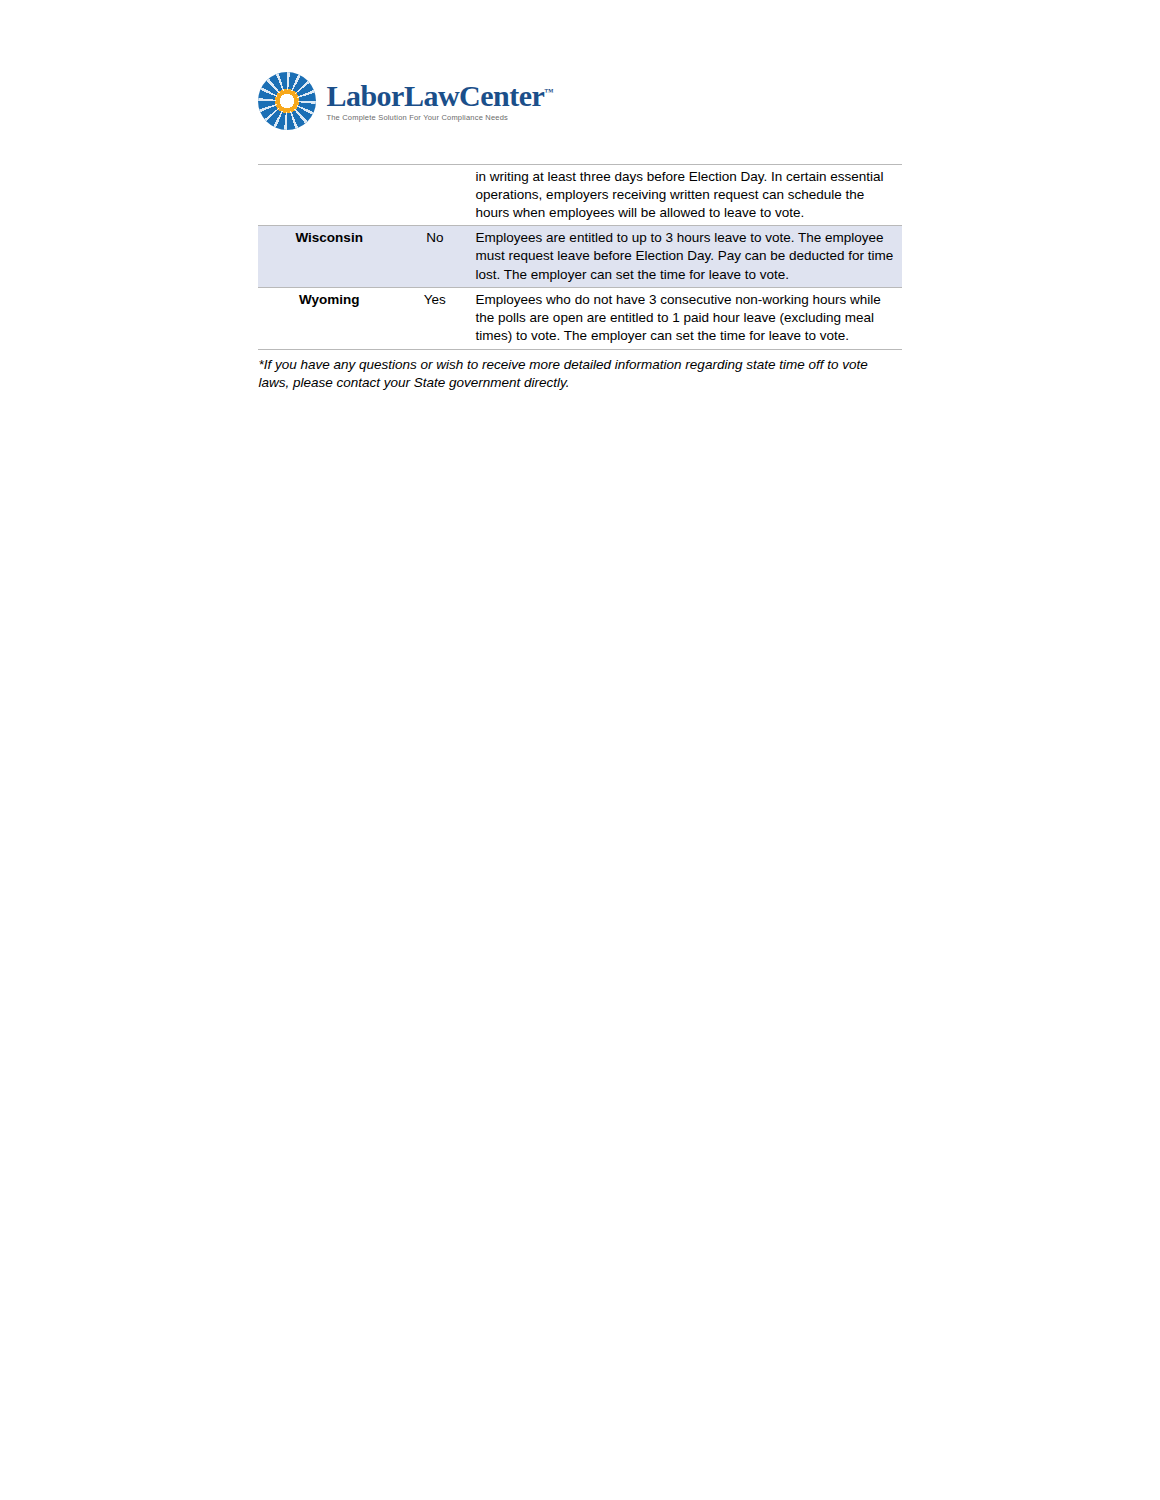Labor Law Center™
The Complete Solution For Your Compliance Needs
| | | in writing at least three days before Election Day. In certain essential operations, employers receiving written request can schedule the hours when employees will be allowed to leave to vote. |
| Wisconsin | No | Employees are entitled to up to 3 hours leave to vote. The employee must request leave before Election Day. Pay can be deducted for time lost. The employer can set the time for leave to vote. |
| Wyoming | Yes | Employees who do not have 3 consecutive non-working hours while the polls are open are entitled to 1 paid hour leave (excluding meal times) to vote. The employer can set the time for leave to vote. |
*If you have any questions or wish to receive more detailed information regarding state time off to vote laws, please contact your State government directly.